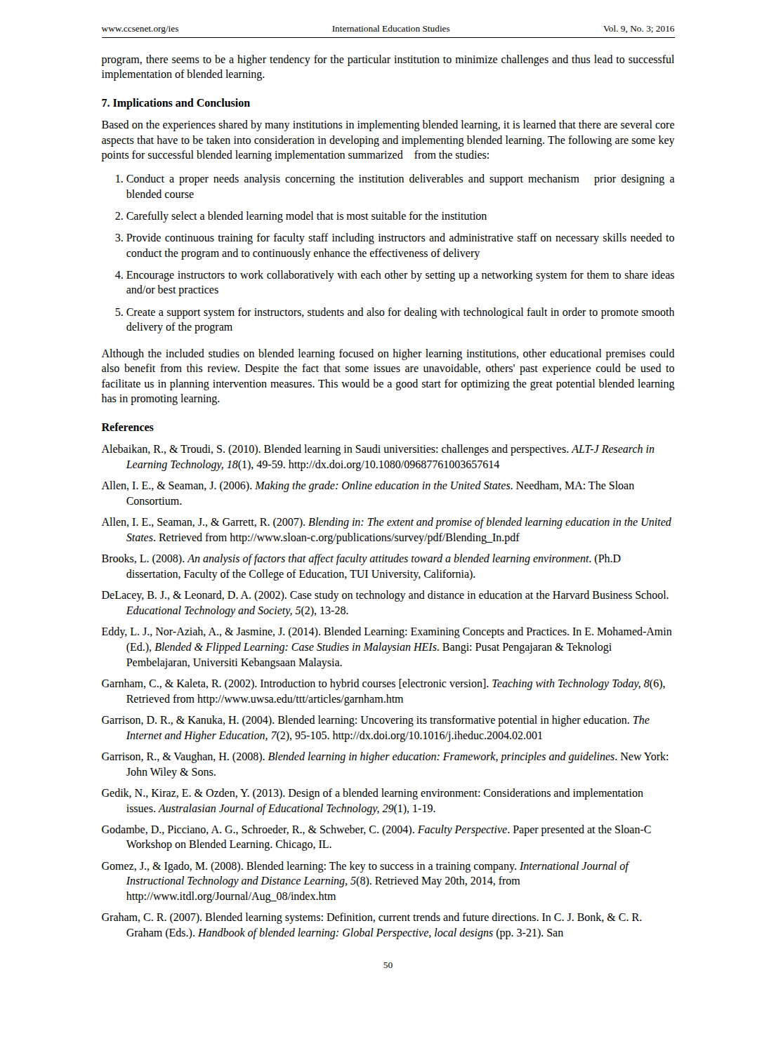www.ccsenet.org/ies International Education Studies Vol. 9, No. 3; 2016
program, there seems to be a higher tendency for the particular institution to minimize challenges and thus lead to successful implementation of blended learning.
7. Implications and Conclusion
Based on the experiences shared by many institutions in implementing blended learning, it is learned that there are several core aspects that have to be taken into consideration in developing and implementing blended learning. The following are some key points for successful blended learning implementation summarized from the studies:
Conduct a proper needs analysis concerning the institution deliverables and support mechanism prior designing a blended course
Carefully select a blended learning model that is most suitable for the institution
Provide continuous training for faculty staff including instructors and administrative staff on necessary skills needed to conduct the program and to continuously enhance the effectiveness of delivery
Encourage instructors to work collaboratively with each other by setting up a networking system for them to share ideas and/or best practices
Create a support system for instructors, students and also for dealing with technological fault in order to promote smooth delivery of the program
Although the included studies on blended learning focused on higher learning institutions, other educational premises could also benefit from this review. Despite the fact that some issues are unavoidable, others' past experience could be used to facilitate us in planning intervention measures. This would be a good start for optimizing the great potential blended learning has in promoting learning.
References
Alebaikan, R., & Troudi, S. (2010). Blended learning in Saudi universities: challenges and perspectives. ALT-J Research in Learning Technology, 18(1), 49-59. http://dx.doi.org/10.1080/09687761003657614
Allen, I. E., & Seaman, J. (2006). Making the grade: Online education in the United States. Needham, MA: The Sloan Consortium.
Allen, I. E., Seaman, J., & Garrett, R. (2007). Blending in: The extent and promise of blended learning education in the United States. Retrieved from http://www.sloan-c.org/publications/survey/pdf/Blending_In.pdf
Brooks, L. (2008). An analysis of factors that affect faculty attitudes toward a blended learning environment. (Ph.D dissertation, Faculty of the College of Education, TUI University, California).
DeLacey, B. J., & Leonard, D. A. (2002). Case study on technology and distance in education at the Harvard Business School. Educational Technology and Society, 5(2), 13-28.
Eddy, L. J., Nor-Aziah, A., & Jasmine, J. (2014). Blended Learning: Examining Concepts and Practices. In E. Mohamed-Amin (Ed.), Blended & Flipped Learning: Case Studies in Malaysian HEIs. Bangi: Pusat Pengajaran & Teknologi Pembelajaran, Universiti Kebangsaan Malaysia.
Garnham, C., & Kaleta, R. (2002). Introduction to hybrid courses [electronic version]. Teaching with Technology Today, 8(6), Retrieved from http://www.uwsa.edu/ttt/articles/garnham.htm
Garrison, D. R., & Kanuka, H. (2004). Blended learning: Uncovering its transformative potential in higher education. The Internet and Higher Education, 7(2), 95-105. http://dx.doi.org/10.1016/j.iheduc.2004.02.001
Garrison, R., & Vaughan, H. (2008). Blended learning in higher education: Framework, principles and guidelines. New York: John Wiley & Sons.
Gedik, N., Kiraz, E. & Ozden, Y. (2013). Design of a blended learning environment: Considerations and implementation issues. Australasian Journal of Educational Technology, 29(1), 1-19.
Godambe, D., Picciano, A. G., Schroeder, R., & Schweber, C. (2004). Faculty Perspective. Paper presented at the Sloan-C Workshop on Blended Learning. Chicago, IL.
Gomez, J., & Igado, M. (2008). Blended learning: The key to success in a training company. International Journal of Instructional Technology and Distance Learning, 5(8). Retrieved May 20th, 2014, from http://www.itdl.org/Journal/Aug_08/index.htm
Graham, C. R. (2007). Blended learning systems: Definition, current trends and future directions. In C. J. Bonk, & C. R. Graham (Eds.). Handbook of blended learning: Global Perspective, local designs (pp. 3-21). San
50